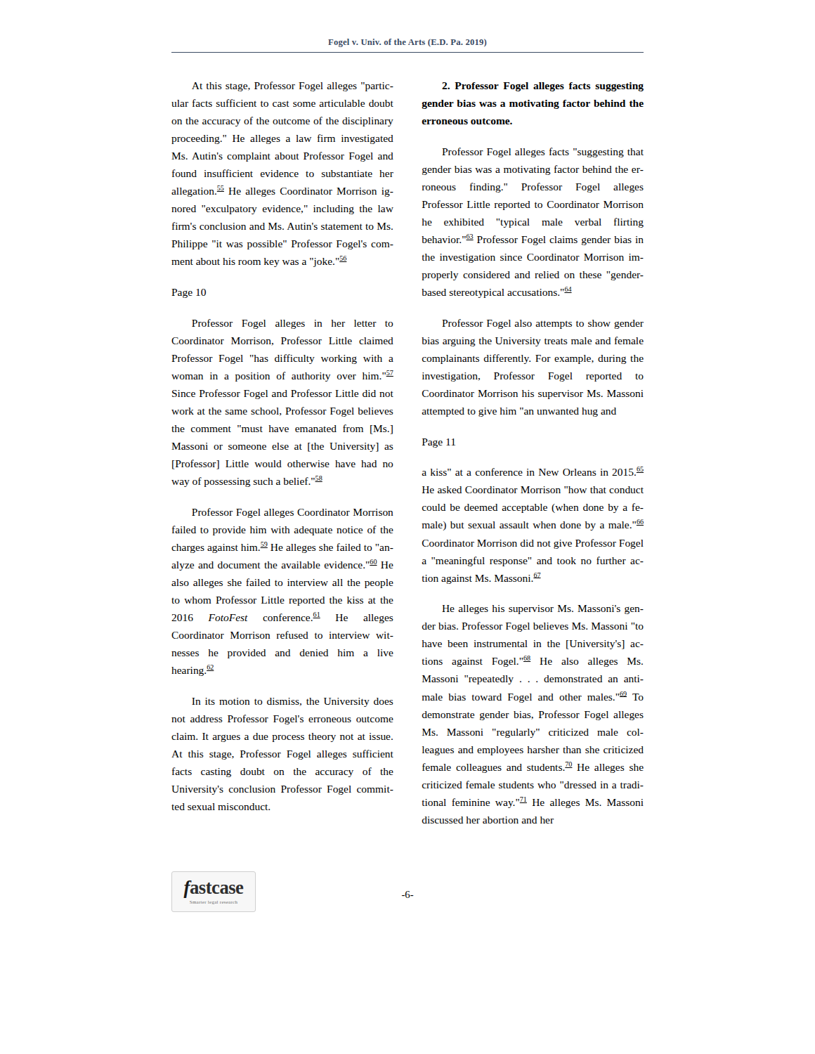Fogel v. Univ. of the Arts (E.D. Pa. 2019)
At this stage, Professor Fogel alleges "particular facts sufficient to cast some articulable doubt on the accuracy of the outcome of the disciplinary proceeding." He alleges a law firm investigated Ms. Autin's complaint about Professor Fogel and found insufficient evidence to substantiate her allegation.55 He alleges Coordinator Morrison ignored "exculpatory evidence," including the law firm's conclusion and Ms. Autin's statement to Ms. Philippe "it was possible" Professor Fogel's comment about his room key was a "joke."56
Page 10
Professor Fogel alleges in her letter to Coordinator Morrison, Professor Little claimed Professor Fogel "has difficulty working with a woman in a position of authority over him."57 Since Professor Fogel and Professor Little did not work at the same school, Professor Fogel believes the comment "must have emanated from [Ms.] Massoni or someone else at [the University] as [Professor] Little would otherwise have had no way of possessing such a belief."58
Professor Fogel alleges Coordinator Morrison failed to provide him with adequate notice of the charges against him.59 He alleges she failed to "analyze and document the available evidence."60 He also alleges she failed to interview all the people to whom Professor Little reported the kiss at the 2016 FotoFest conference.61 He alleges Coordinator Morrison refused to interview witnesses he provided and denied him a live hearing.62
In its motion to dismiss, the University does not address Professor Fogel's erroneous outcome claim. It argues a due process theory not at issue. At this stage, Professor Fogel alleges sufficient facts casting doubt on the accuracy of the University's conclusion Professor Fogel committed sexual misconduct.
2. Professor Fogel alleges facts suggesting gender bias was a motivating factor behind the erroneous outcome.
Professor Fogel alleges facts "suggesting that gender bias was a motivating factor behind the erroneous finding." Professor Fogel alleges Professor Little reported to Coordinator Morrison he exhibited "typical male verbal flirting behavior."63 Professor Fogel claims gender bias in the investigation since Coordinator Morrison improperly considered and relied on these "gender-based stereotypical accusations."64
Professor Fogel also attempts to show gender bias arguing the University treats male and female complainants differently. For example, during the investigation, Professor Fogel reported to Coordinator Morrison his supervisor Ms. Massoni attempted to give him "an unwanted hug and
Page 11
a kiss" at a conference in New Orleans in 2015.65 He asked Coordinator Morrison "how that conduct could be deemed acceptable (when done by a female) but sexual assault when done by a male."66 Coordinator Morrison did not give Professor Fogel a "meaningful response" and took no further action against Ms. Massoni.67
He alleges his supervisor Ms. Massoni's gender bias. Professor Fogel believes Ms. Massoni "to have been instrumental in the [University's] actions against Fogel."68 He also alleges Ms. Massoni "repeatedly . . . demonstrated an anti-male bias toward Fogel and other males."69 To demonstrate gender bias, Professor Fogel alleges Ms. Massoni "regularly" criticized male colleagues and employees harsher than she criticized female colleagues and students.70 He alleges she criticized female students who "dressed in a traditional feminine way."71 He alleges Ms. Massoni discussed her abortion and her
fastcase
Smarter legal research
-6-